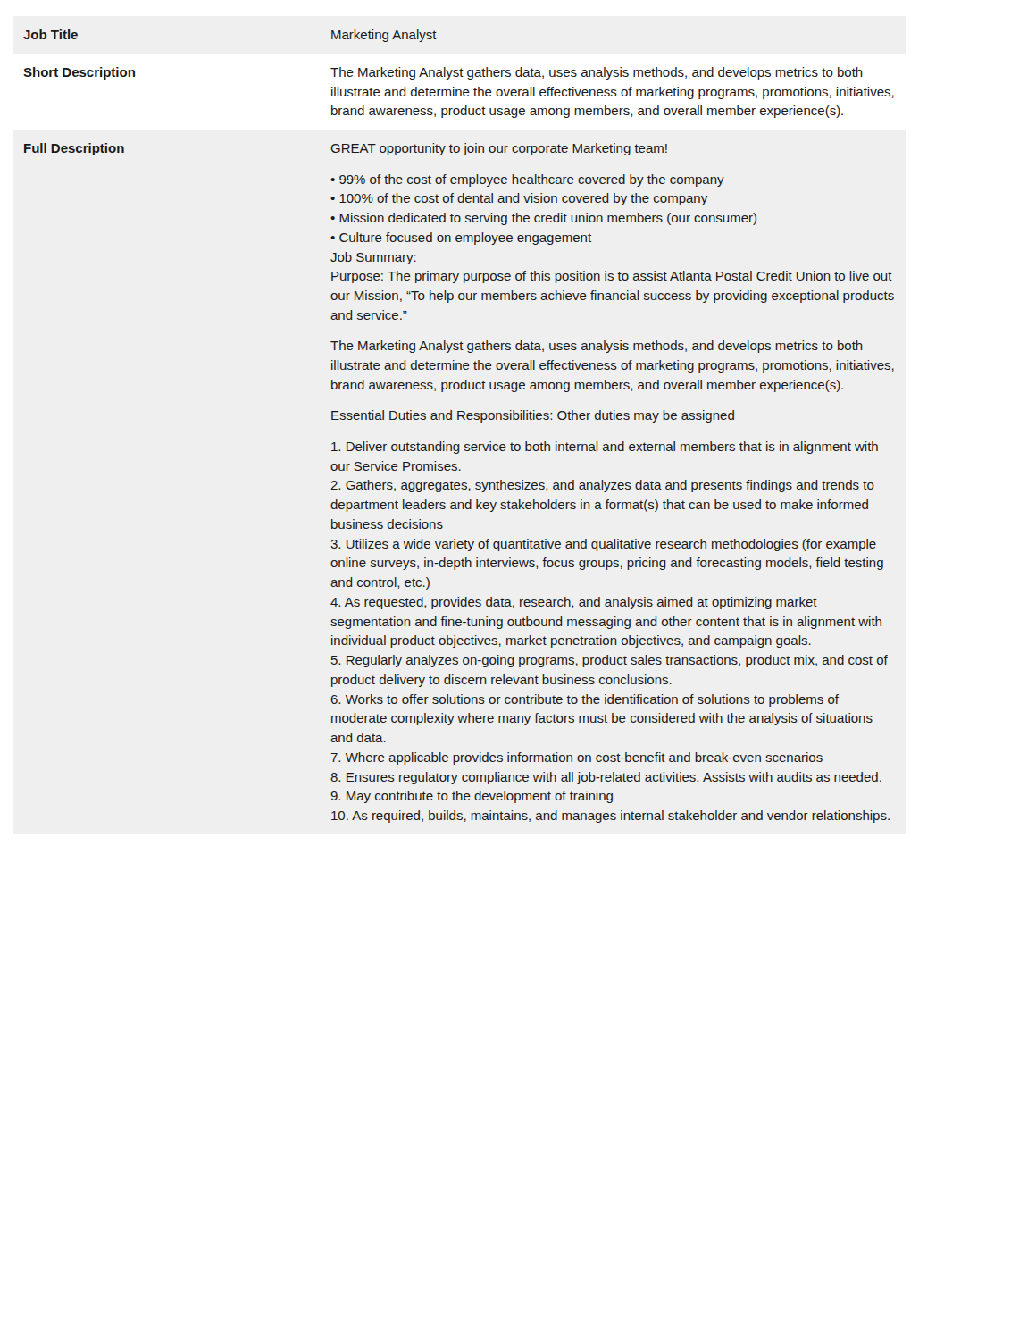| Job Title | Marketing Analyst |
| Short Description | The Marketing Analyst gathers data, uses analysis methods, and develops metrics to both illustrate and determine the overall effectiveness of marketing programs, promotions, initiatives, brand awareness, product usage among members, and overall member experience(s). |
| Full Description | GREAT opportunity to join our corporate Marketing team! 99% of the cost of employee healthcare covered by the company 100% of the cost of dental and vision covered by the company Mission dedicated to serving the credit union members (our consumer) Culture focused on employee engagement Job Summary: Purpose: The primary purpose of this position is to assist Atlanta Postal Credit Union to live out our Mission, “To help our members achieve financial success by providing exceptional products and service.” The Marketing Analyst gathers data, uses analysis methods, and develops metrics to both illustrate and determine the overall effectiveness of marketing programs, promotions, initiatives, brand awareness, product usage among members, and overall member experience(s). Essential Duties and Responsibilities: Other duties may be assigned Deliver outstanding service to both internal and external members that is in alignment with our Service Promises. Gathers, aggregates, synthesizes, and analyzes data and presents findings and trends to department leaders and key stakeholders in a format(s) that can be used to make informed business decisions Utilizes a wide variety of quantitative and qualitative research methodologies (for example online surveys, in-depth interviews, focus groups, pricing and forecasting models, field testing and control, etc.) As requested, provides data, research, and analysis aimed at optimizing market segmentation and fine-tuning outbound messaging and other content that is in alignment with individual product objectives, market penetration objectives, and campaign goals. Regularly analyzes on-going programs, product sales transactions, product mix, and cost of product delivery to discern relevant business conclusions. Works to offer solutions or contribute to the identification of solutions to problems of moderate complexity where many factors must be considered with the analysis of situations and data. Where applicable provides information on cost-benefit and break-even scenarios Ensures regulatory compliance with all job-related activities. Assists with audits as needed. May contribute to the development of training As required, builds, maintains, and manages internal stakeholder and vendor relationships. |